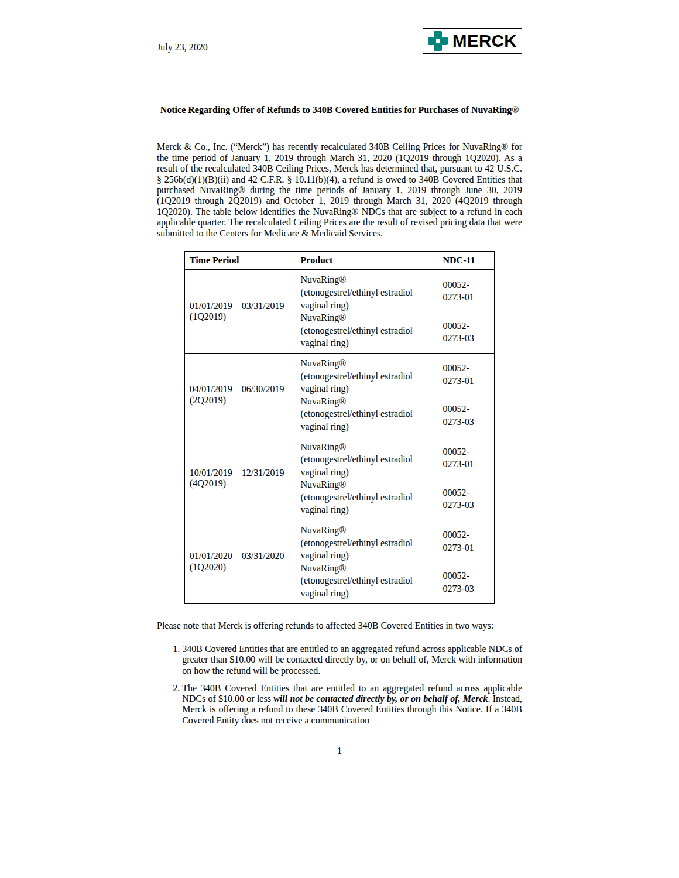July 23, 2020
MERCK
Notice Regarding Offer of Refunds to 340B Covered Entities for Purchases of NuvaRing®
Merck & Co., Inc. (“Merck”) has recently recalculated 340B Ceiling Prices for NuvaRing® for the time period of January 1, 2019 through March 31, 2020 (1Q2019 through 1Q2020). As a result of the recalculated 340B Ceiling Prices, Merck has determined that, pursuant to 42 U.S.C. § 256b(d)(1)(B)(ii) and 42 C.F.R. § 10.11(b)(4), a refund is owed to 340B Covered Entities that purchased NuvaRing® during the time periods of January 1, 2019 through June 30, 2019 (1Q2019 through 2Q2019) and October 1, 2019 through March 31, 2020 (4Q2019 through 1Q2020). The table below identifies the NuvaRing® NDCs that are subject to a refund in each applicable quarter. The recalculated Ceiling Prices are the result of revised pricing data that were submitted to the Centers for Medicare & Medicaid Services.
| Time Period | Product | NDC-11 |
| --- | --- | --- |
| 01/01/2019 – 03/31/2019 (1Q2019) | NuvaRing® (etonogestrel/ethinyl estradiol vaginal ring) NuvaRing® (etonogestrel/ethinyl estradiol vaginal ring) | 00052-0273-01 00052-0273-03 |
| 04/01/2019 – 06/30/2019 (2Q2019) | NuvaRing® (etonogestrel/ethinyl estradiol vaginal ring) NuvaRing® (etonogestrel/ethinyl estradiol vaginal ring) | 00052-0273-01 00052-0273-03 |
| 10/01/2019 – 12/31/2019 (4Q2019) | NuvaRing® (etonogestrel/ethinyl estradiol vaginal ring) NuvaRing® (etonogestrel/ethinyl estradiol vaginal ring) | 00052-0273-01 00052-0273-03 |
| 01/01/2020 – 03/31/2020 (1Q2020) | NuvaRing® (etonogestrel/ethinyl estradiol vaginal ring) NuvaRing® (etonogestrel/ethinyl estradiol vaginal ring) | 00052-0273-01 00052-0273-03 |
Please note that Merck is offering refunds to affected 340B Covered Entities in two ways:
340B Covered Entities that are entitled to an aggregated refund across applicable NDCs of greater than $10.00 will be contacted directly by, or on behalf of, Merck with information on how the refund will be processed.
The 340B Covered Entities that are entitled to an aggregated refund across applicable NDCs of $10.00 or less will not be contacted directly by, or on behalf of, Merck. Instead, Merck is offering a refund to these 340B Covered Entities through this Notice. If a 340B Covered Entity does not receive a communication
1